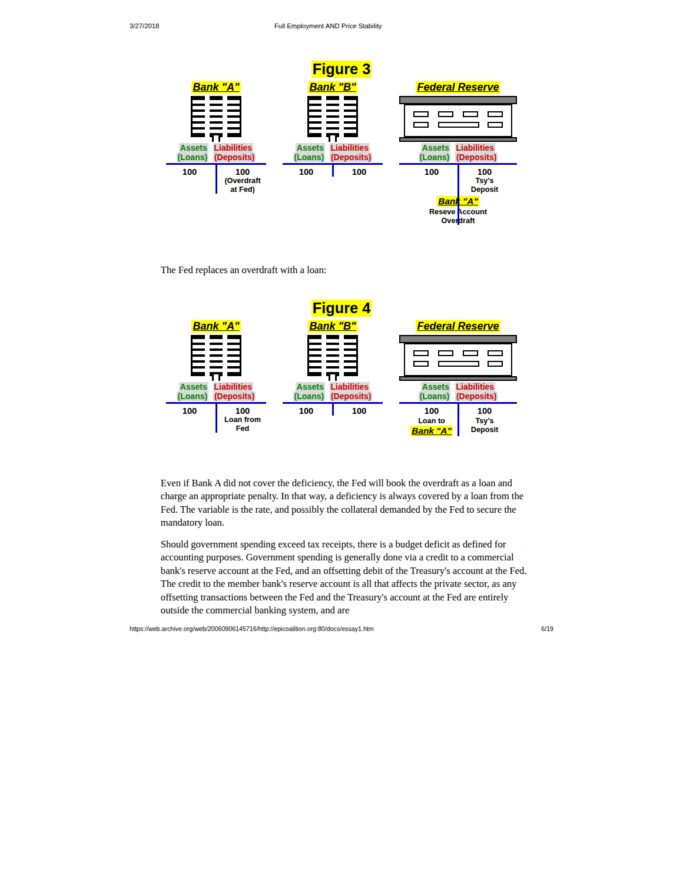3/27/2018
Full Employment AND Price Stability
Figure 3
| Bank "A" Assets Liabilities (Loans) (Deposits) 100 100 (Overdraft at Fed) | Bank "B" Assets Liabilities (Loans) (Deposits) 100 100 | Federal Reserve Assets Liabilities (Loans) (Deposits) 100 100 Tsy's Deposit Bank "A" Reseve Account Overdraft |
The Fed replaces an overdraft with a loan:
Figure 4
| Bank "A" Assets Liabilities (Loans) (Deposits) 100 100 Loan from Fed | Bank "B" Assets Liabilities (Loans) (Deposits) 100 100 | Federal Reserve Assets Liabilities (Loans) (Deposits) 100 100 Loan to Tsy's Bank "A" Deposit |
Even if Bank A did not cover the deficiency, the Fed will book the overdraft as a loan and charge an appropriate penalty. In that way, a deficiency is always covered by a loan from the Fed. The variable is the rate, and possibly the collateral demanded by the Fed to secure the mandatory loan.
Should government spending exceed tax receipts, there is a budget deficit as defined for accounting purposes. Government spending is generally done via a credit to a commercial bank's reserve account at the Fed, and an offsetting debit of the Treasury's account at the Fed. The credit to the member bank's reserve account is all that affects the private sector, as any offsetting transactions between the Fed and the Treasury's account at the Fed are entirely outside the commercial banking system, and are
https://web.archive.org/web/20060906145716/http://epicoalition.org:80/docs/essay1.htm
6/19